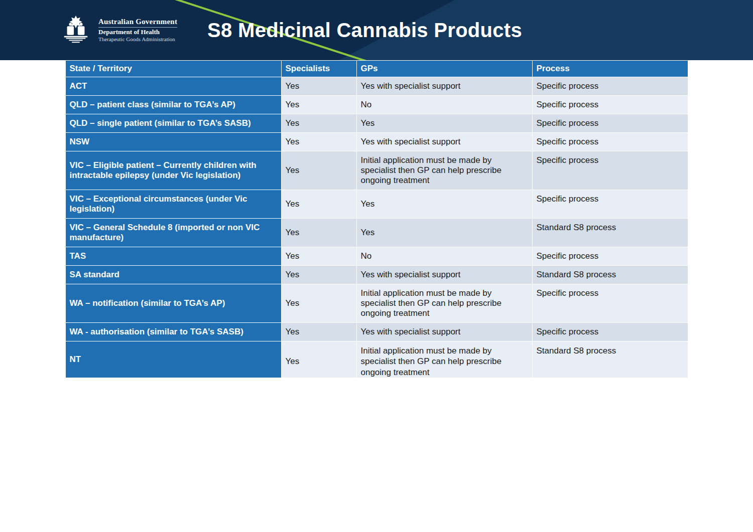Australian Government
Department of Health
Therapeutic Goods Administration
S8 Medicinal Cannabis Products
| State / Territory | Specialists | GPs | Process |
| --- | --- | --- | --- |
| ACT | Yes | Yes with specialist support | Specific process |
| QLD – patient class (similar to TGA’s AP) | Yes | No | Specific process |
| QLD – single patient (similar to TGA’s SASB) | Yes | Yes | Specific process |
| NSW | Yes | Yes with specialist support | Specific process |
| VIC – Eligible patient – Currently children with intractable epilepsy (under Vic legislation) | Yes | Initial application must be made by specialist then GP can help prescribe ongoing treatment | Specific process |
| VIC – Exceptional circumstances (under Vic legislation) | Yes | Yes | Specific process |
| VIC – General Schedule 8 (imported or non VIC manufacture) | Yes | Yes | Standard S8 process |
| TAS | Yes | No | Specific process |
| SA standard | Yes | Yes with specialist support | Standard S8 process |
| WA – notification (similar to TGA’s AP) | Yes | Initial application must be made by specialist then GP can help prescribe ongoing treatment | Specific process |
| WA - authorisation (similar to TGA’s SASB) | Yes | Yes with specialist support | Specific process |
| NT | Yes | Initial application must be made by specialist then GP can help prescribe ongoing treatment | Standard S8 process |